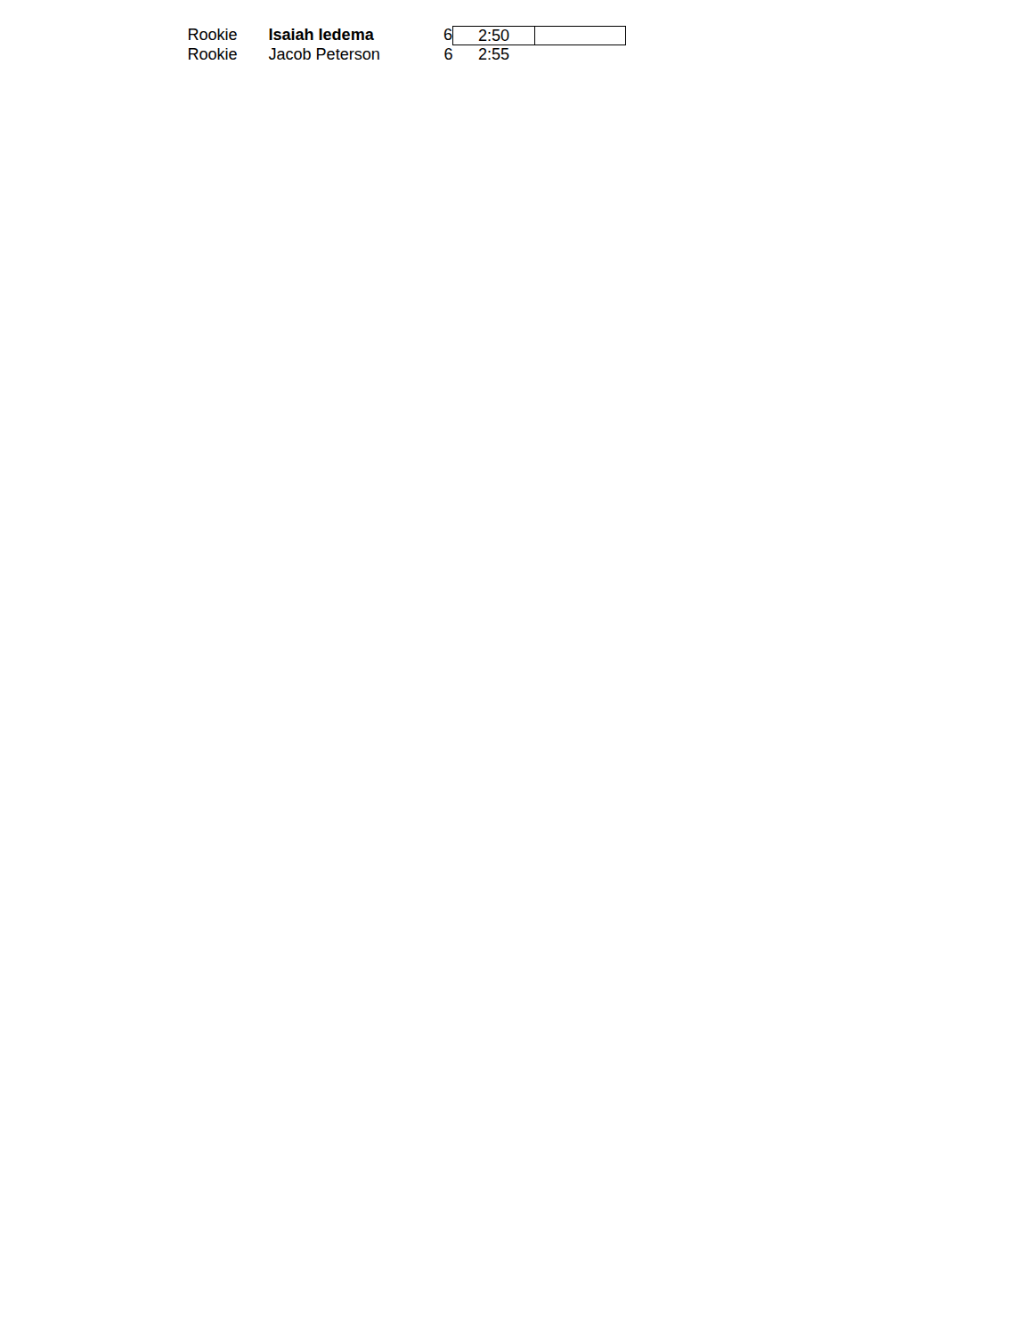| Rookie | Isaiah Iedema | 6 | 2:50 | |
| Rookie | Jacob Peterson | 6 | 2:55 | |